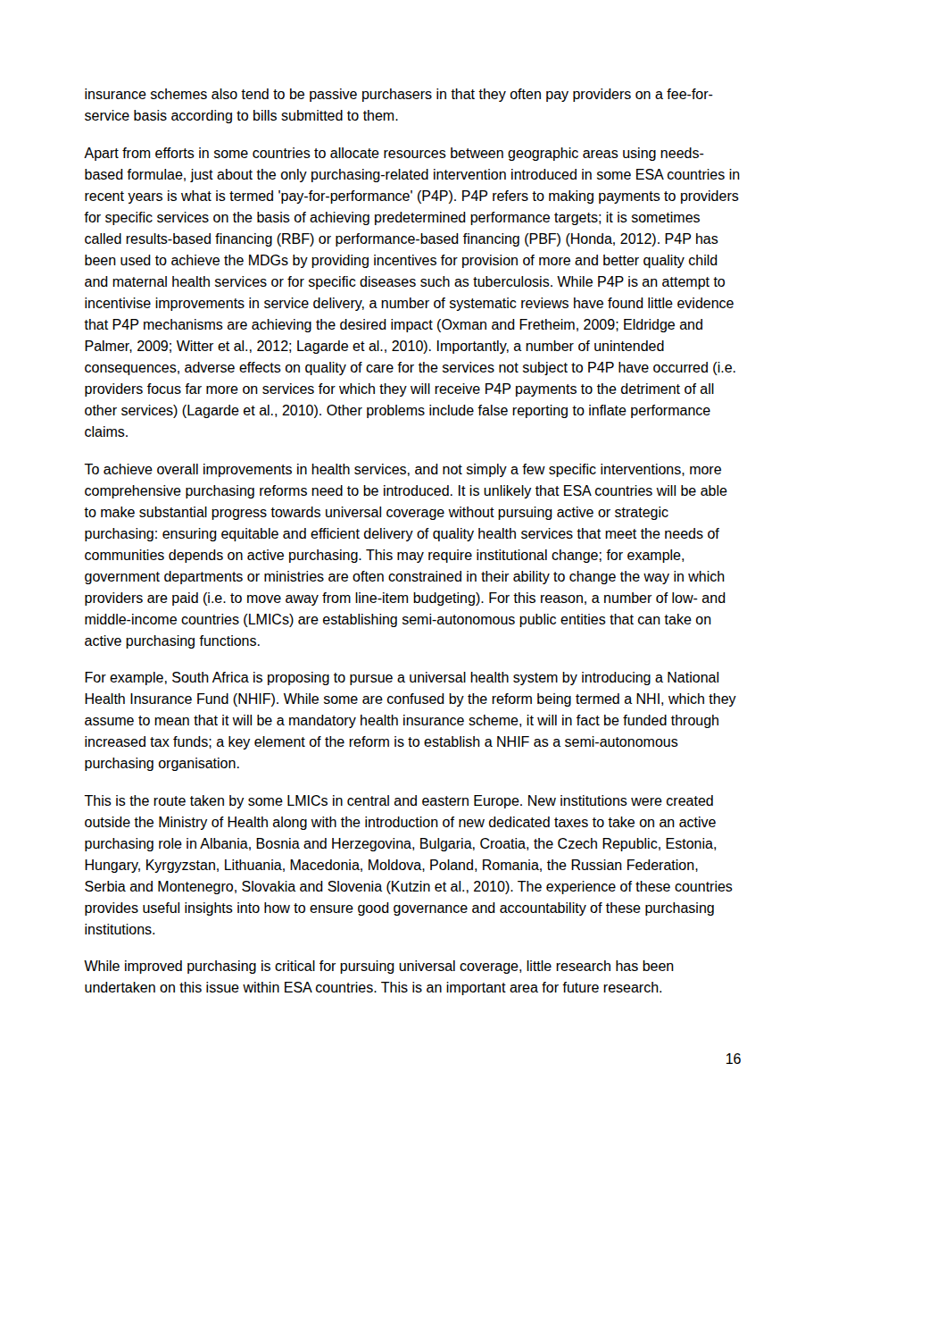insurance schemes also tend to be passive purchasers in that they often pay providers on a fee-for-service basis according to bills submitted to them.
Apart from efforts in some countries to allocate resources between geographic areas using needs-based formulae, just about the only purchasing-related intervention introduced in some ESA countries in recent years is what is termed 'pay-for-performance' (P4P). P4P refers to making payments to providers for specific services on the basis of achieving predetermined performance targets; it is sometimes called results-based financing (RBF) or performance-based financing (PBF) (Honda, 2012). P4P has been used to achieve the MDGs by providing incentives for provision of more and better quality child and maternal health services or for specific diseases such as tuberculosis. While P4P is an attempt to incentivise improvements in service delivery, a number of systematic reviews have found little evidence that P4P mechanisms are achieving the desired impact (Oxman and Fretheim, 2009; Eldridge and Palmer, 2009; Witter et al., 2012; Lagarde et al., 2010). Importantly, a number of unintended consequences, adverse effects on quality of care for the services not subject to P4P have occurred (i.e. providers focus far more on services for which they will receive P4P payments to the detriment of all other services) (Lagarde et al., 2010). Other problems include false reporting to inflate performance claims.
To achieve overall improvements in health services, and not simply a few specific interventions, more comprehensive purchasing reforms need to be introduced. It is unlikely that ESA countries will be able to make substantial progress towards universal coverage without pursuing active or strategic purchasing: ensuring equitable and efficient delivery of quality health services that meet the needs of communities depends on active purchasing. This may require institutional change; for example, government departments or ministries are often constrained in their ability to change the way in which providers are paid (i.e. to move away from line-item budgeting). For this reason, a number of low- and middle-income countries (LMICs) are establishing semi-autonomous public entities that can take on active purchasing functions.
For example, South Africa is proposing to pursue a universal health system by introducing a National Health Insurance Fund (NHIF). While some are confused by the reform being termed a NHI, which they assume to mean that it will be a mandatory health insurance scheme, it will in fact be funded through increased tax funds; a key element of the reform is to establish a NHIF as a semi-autonomous purchasing organisation.
This is the route taken by some LMICs in central and eastern Europe. New institutions were created outside the Ministry of Health along with the introduction of new dedicated taxes to take on an active purchasing role in Albania, Bosnia and Herzegovina, Bulgaria, Croatia, the Czech Republic, Estonia, Hungary, Kyrgyzstan, Lithuania, Macedonia, Moldova, Poland, Romania, the Russian Federation, Serbia and Montenegro, Slovakia and Slovenia (Kutzin et al., 2010). The experience of these countries provides useful insights into how to ensure good governance and accountability of these purchasing institutions.
While improved purchasing is critical for pursuing universal coverage, little research has been undertaken on this issue within ESA countries. This is an important area for future research.
16